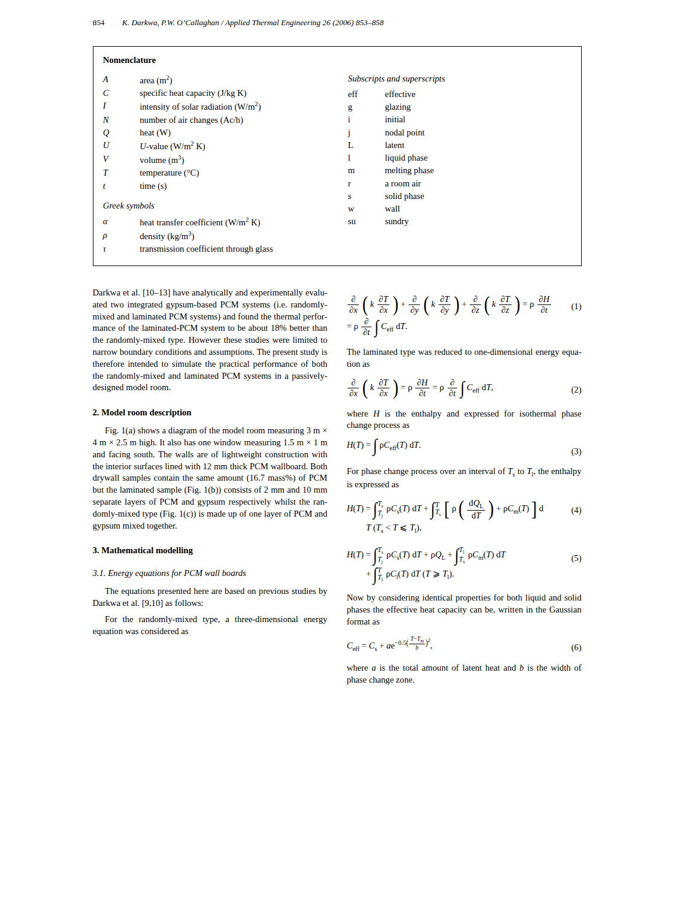854 K. Darkwa, P.W. O’Callaghan / Applied Thermal Engineering 26 (2006) 853–858
Nomenclature
| A | area (m 2 ) |
| C | specific heat capacity (J/kg K) |
| I | intensity of solar radiation (W/m 2 ) |
| N | number of air changes (Ac/h) |
| Q | heat (W) |
| U | U -value (W/m 2 K) |
| V | volume (m 3 ) |
| T | temperature (°C) |
| t | time (s) |
Greek symbols
| α | heat transfer coefficient (W/m 2 K) |
| ρ | density (kg/m 3 ) |
| τ | transmission coefficient through glass |
Subscripts and superscripts
| eff | effective |
| g | glazing |
| i | initial |
| j | nodal point |
| L | latent |
| l | liquid phase |
| m | melting phase |
| r | a room air |
| s | solid phase |
| w | wall |
| su | sundry |
Darkwa et al. [10–13] have analytically and experimentally evaluated two integrated gypsum-based PCM systems (i.e. randomly-mixed and laminated PCM systems) and found the thermal performance of the laminated-PCM system to be about 18% better than the randomly-mixed type. However these studies were limited to narrow boundary conditions and assumptions. The present study is therefore intended to simulate the practical performance of both the randomly-mixed and laminated PCM systems in a passively-designed model room.
2. Model room description
Fig. 1(a) shows a diagram of the model room measuring 3 m × 4 m × 2.5 m high. It also has one window measuring 1.5 m × 1 m and facing south. The walls are of lightweight construction with the interior surfaces lined with 12 mm thick PCM wallboard. Both drywall samples contain the same amount (16.7 mass%) of PCM but the laminated sample (Fig. 1(b)) consists of 2 mm and 10 mm separate layers of PCM and gypsum respectively whilst the randomly-mixed type (Fig. 1(c)) is made up of one layer of PCM and gypsum mixed together.
3. Mathematical modelling
3.1. Energy equations for PCM wall boards
The equations presented here are based on previous studies by Darkwa et al. [9,10] as follows:
For the randomly-mixed type, a three-dimensional energy equation was considered as
∂∂x ( k ∂T∂x ) + ∂∂y ( k ∂T∂y ) + ∂∂z ( k ∂T∂z ) = ρ ∂H∂t
= ρ ∂∂t ∫ Ceff dT.
(1)
The laminated type was reduced to one-dimensional energy equation as
∂∂x ( k ∂T∂x ) = ρ ∂H∂t = ρ ∂∂t ∫ Ceff dT,
(2)
where H is the enthalpy and expressed for isothermal phase change process as
H(T) = ∫ ρCeff(T) dT.
(3)
For phase change process over an interval of Ts to Tl, the enthalpy is expressed as
H(T) = ∫Ts Tj ρCs(T) dT + ∫TTs [ ρ ( dQL dT ) + ρCm(T) ] d
T (Ts < T ⩽ Tl),
(4)
H(T) = ∫Ts Tj ρCs(T) dT + ρQL + ∫Tl Ts ρCm(T) dT
+ ∫TTl ρCl(T) dT (T ⩾ Tl).
(5)
Now by considering identical properties for both liquid and solid phases the effective heat capacity can be, written in the Gaussian format as
Ceff = Cs + ae−0.5(T−Tm b)2,
(6)
where a is the total amount of latent heat and b is the width of phase change zone.